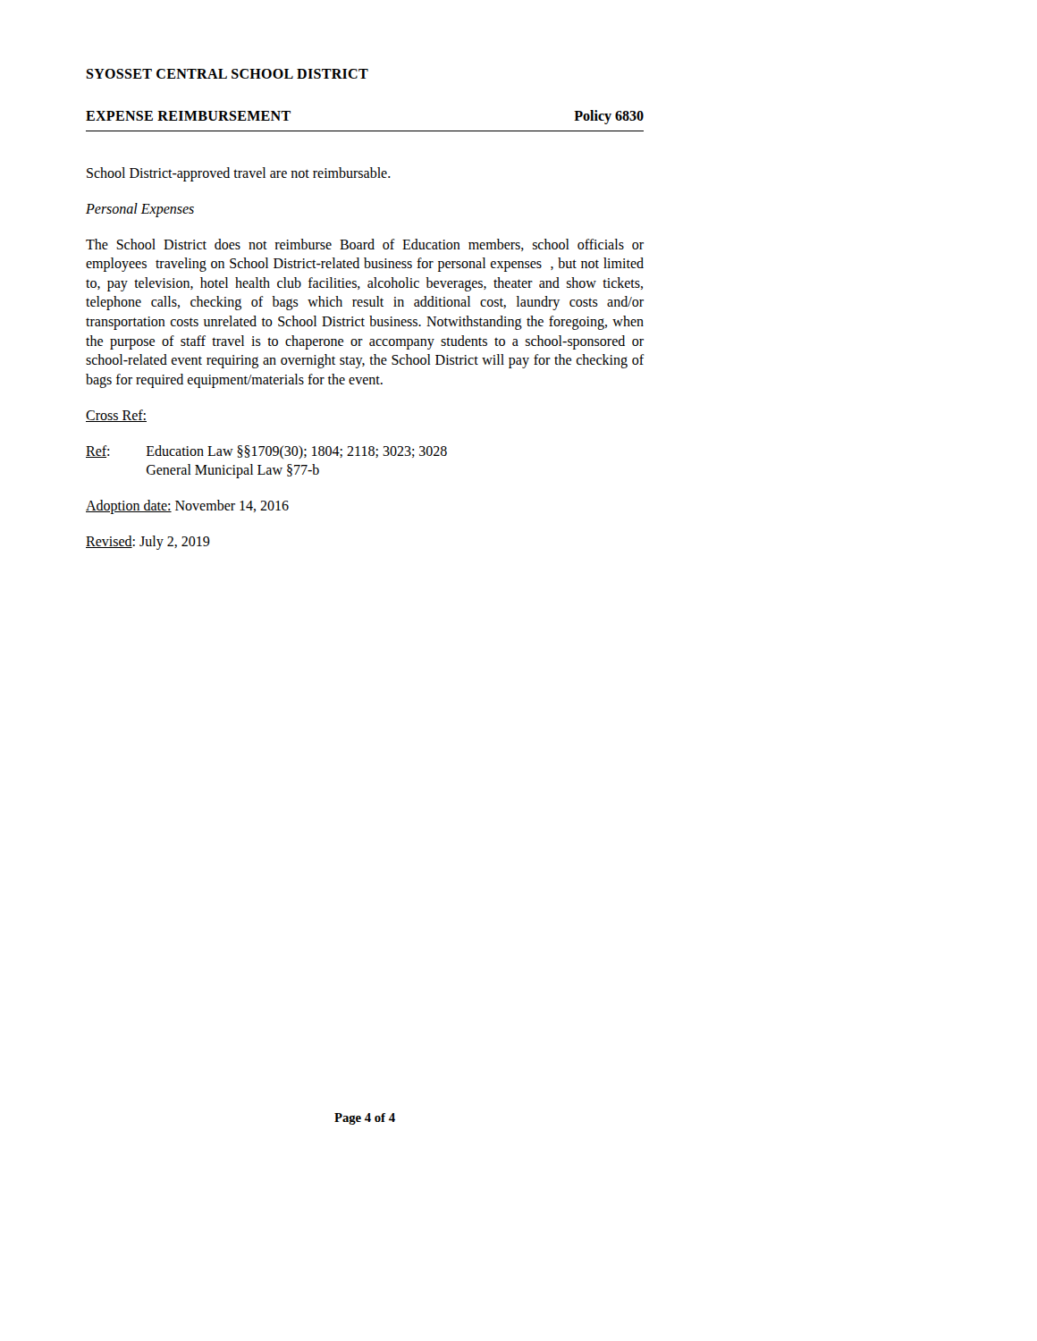SYOSSET CENTRAL SCHOOL DISTRICT
EXPENSE REIMBURSEMENT Policy 6830
School District-approved travel are not reimbursable.
Personal Expenses
The School District does not reimburse Board of Education members, school officials or employees traveling on School District-related business for personal expenses , but not limited to, pay television, hotel health club facilities, alcoholic beverages, theater and show tickets, telephone calls, checking of bags which result in additional cost, laundry costs and/or transportation costs unrelated to School District business. Notwithstanding the foregoing, when the purpose of staff travel is to chaperone or accompany students to a school-sponsored or school-related event requiring an overnight stay, the School District will pay for the checking of bags for required equipment/materials for the event.
Cross Ref:
Ref: Education Law §§1709(30); 1804; 2118; 3023; 3028 General Municipal Law §77-b
Adoption date: November 14, 2016
Revised: July 2, 2019
Page 4 of 4